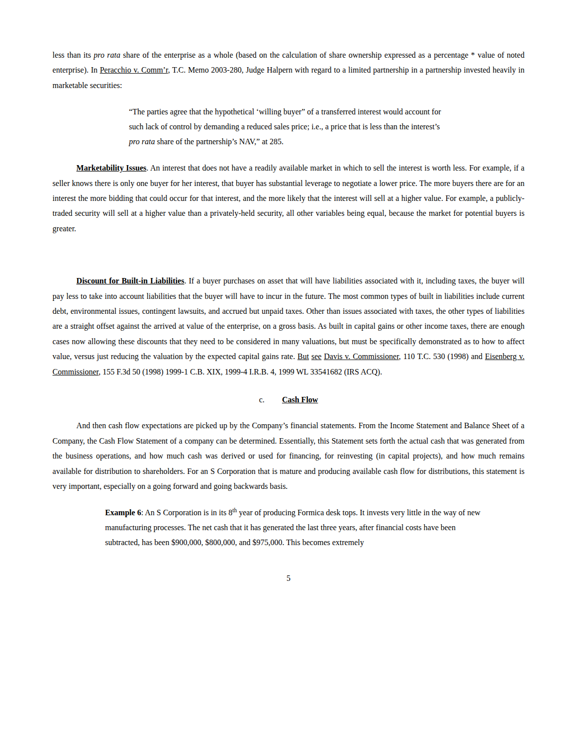less than its pro rata share of the enterprise as a whole (based on the calculation of share ownership expressed as a percentage * value of noted enterprise). In Peracchio v. Comm’r, T.C. Memo 2003-280, Judge Halpern with regard to a limited partnership in a partnership invested heavily in marketable securities:
“The parties agree that the hypothetical ‘willing buyer” of a transferred interest would account for such lack of control by demanding a reduced sales price; i.e., a price that is less than the interest’s pro rata share of the partnership’s NAV,” at 285.
Marketability Issues. An interest that does not have a readily available market in which to sell the interest is worth less. For example, if a seller knows there is only one buyer for her interest, that buyer has substantial leverage to negotiate a lower price. The more buyers there are for an interest the more bidding that could occur for that interest, and the more likely that the interest will sell at a higher value. For example, a publicly-traded security will sell at a higher value than a privately-held security, all other variables being equal, because the market for potential buyers is greater.
Discount for Built-in Liabilities. If a buyer purchases on asset that will have liabilities associated with it, including taxes, the buyer will pay less to take into account liabilities that the buyer will have to incur in the future. The most common types of built in liabilities include current debt, environmental issues, contingent lawsuits, and accrued but unpaid taxes. Other than issues associated with taxes, the other types of liabilities are a straight offset against the arrived at value of the enterprise, on a gross basis. As built in capital gains or other income taxes, there are enough cases now allowing these discounts that they need to be considered in many valuations, but must be specifically demonstrated as to how to affect value, versus just reducing the valuation by the expected capital gains rate. But see Davis v. Commissioner, 110 T.C. 530 (1998) and Eisenberg v. Commissioner, 155 F.3d 50 (1998) 1999-1 C.B. XIX, 1999-4 I.R.B. 4, 1999 WL 33541682 (IRS ACQ).
c. Cash Flow
And then cash flow expectations are picked up by the Company’s financial statements. From the Income Statement and Balance Sheet of a Company, the Cash Flow Statement of a company can be determined. Essentially, this Statement sets forth the actual cash that was generated from the business operations, and how much cash was derived or used for financing, for reinvesting (in capital projects), and how much remains available for distribution to shareholders. For an S Corporation that is mature and producing available cash flow for distributions, this statement is very important, especially on a going forward and going backwards basis.
Example 6: An S Corporation is in its 8th year of producing Formica desk tops. It invests very little in the way of new manufacturing processes. The net cash that it has generated the last three years, after financial costs have been subtracted, has been $900,000, $800,000, and $975,000. This becomes extremely
5